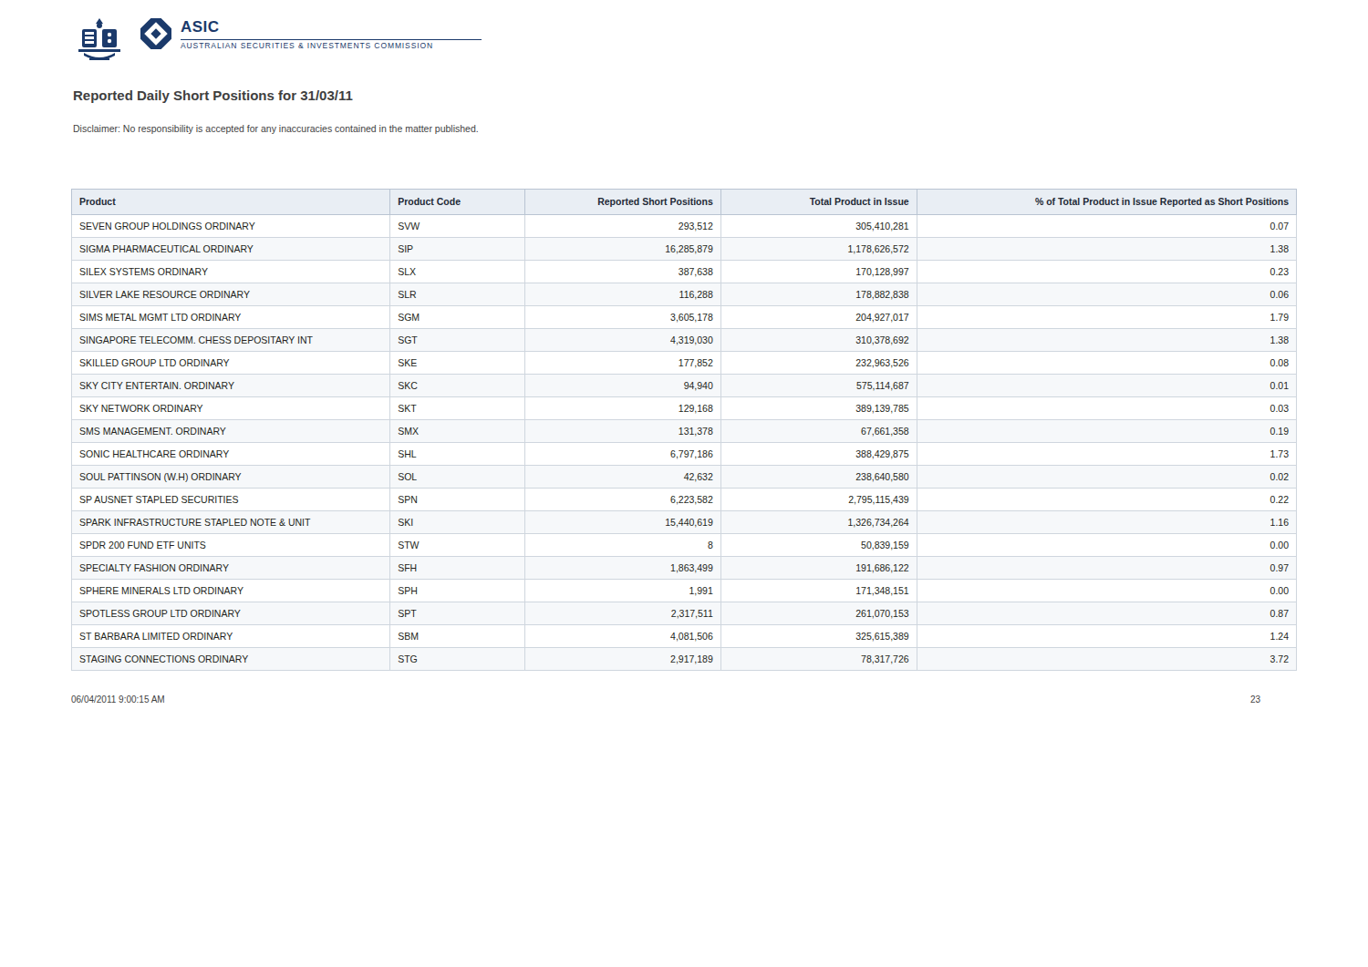ASIC
Australian Securities & Investments Commission
Reported Daily Short Positions for 31/03/11
Disclaimer: No responsibility is accepted for any inaccuracies contained in the matter published.
| Product | Product Code | Reported Short Positions | Total Product in Issue | % of Total Product in Issue Reported as Short Positions |
| --- | --- | --- | --- | --- |
| SEVEN GROUP HOLDINGS ORDINARY | SVW | 293,512 | 305,410,281 | 0.07 |
| SIGMA PHARMACEUTICAL ORDINARY | SIP | 16,285,879 | 1,178,626,572 | 1.38 |
| SILEX SYSTEMS ORDINARY | SLX | 387,638 | 170,128,997 | 0.23 |
| SILVER LAKE RESOURCE ORDINARY | SLR | 116,288 | 178,882,838 | 0.06 |
| SIMS METAL MGMT LTD ORDINARY | SGM | 3,605,178 | 204,927,017 | 1.79 |
| SINGAPORE TELECOMM. CHESS DEPOSITARY INT | SGT | 4,319,030 | 310,378,692 | 1.38 |
| SKILLED GROUP LTD ORDINARY | SKE | 177,852 | 232,963,526 | 0.08 |
| SKY CITY ENTERTAIN. ORDINARY | SKC | 94,940 | 575,114,687 | 0.01 |
| SKY NETWORK ORDINARY | SKT | 129,168 | 389,139,785 | 0.03 |
| SMS MANAGEMENT. ORDINARY | SMX | 131,378 | 67,661,358 | 0.19 |
| SONIC HEALTHCARE ORDINARY | SHL | 6,797,186 | 388,429,875 | 1.73 |
| SOUL PATTINSON (W.H) ORDINARY | SOL | 42,632 | 238,640,580 | 0.02 |
| SP AUSNET STAPLED SECURITIES | SPN | 6,223,582 | 2,795,115,439 | 0.22 |
| SPARK INFRASTRUCTURE STAPLED NOTE & UNIT | SKI | 15,440,619 | 1,326,734,264 | 1.16 |
| SPDR 200 FUND ETF UNITS | STW | 8 | 50,839,159 | 0.00 |
| SPECIALTY FASHION ORDINARY | SFH | 1,863,499 | 191,686,122 | 0.97 |
| SPHERE MINERALS LTD ORDINARY | SPH | 1,991 | 171,348,151 | 0.00 |
| SPOTLESS GROUP LTD ORDINARY | SPT | 2,317,511 | 261,070,153 | 0.87 |
| ST BARBARA LIMITED ORDINARY | SBM | 4,081,506 | 325,615,389 | 1.24 |
| STAGING CONNECTIONS ORDINARY | STG | 2,917,189 | 78,317,726 | 3.72 |
06/04/2011 9:00:15 AM
23